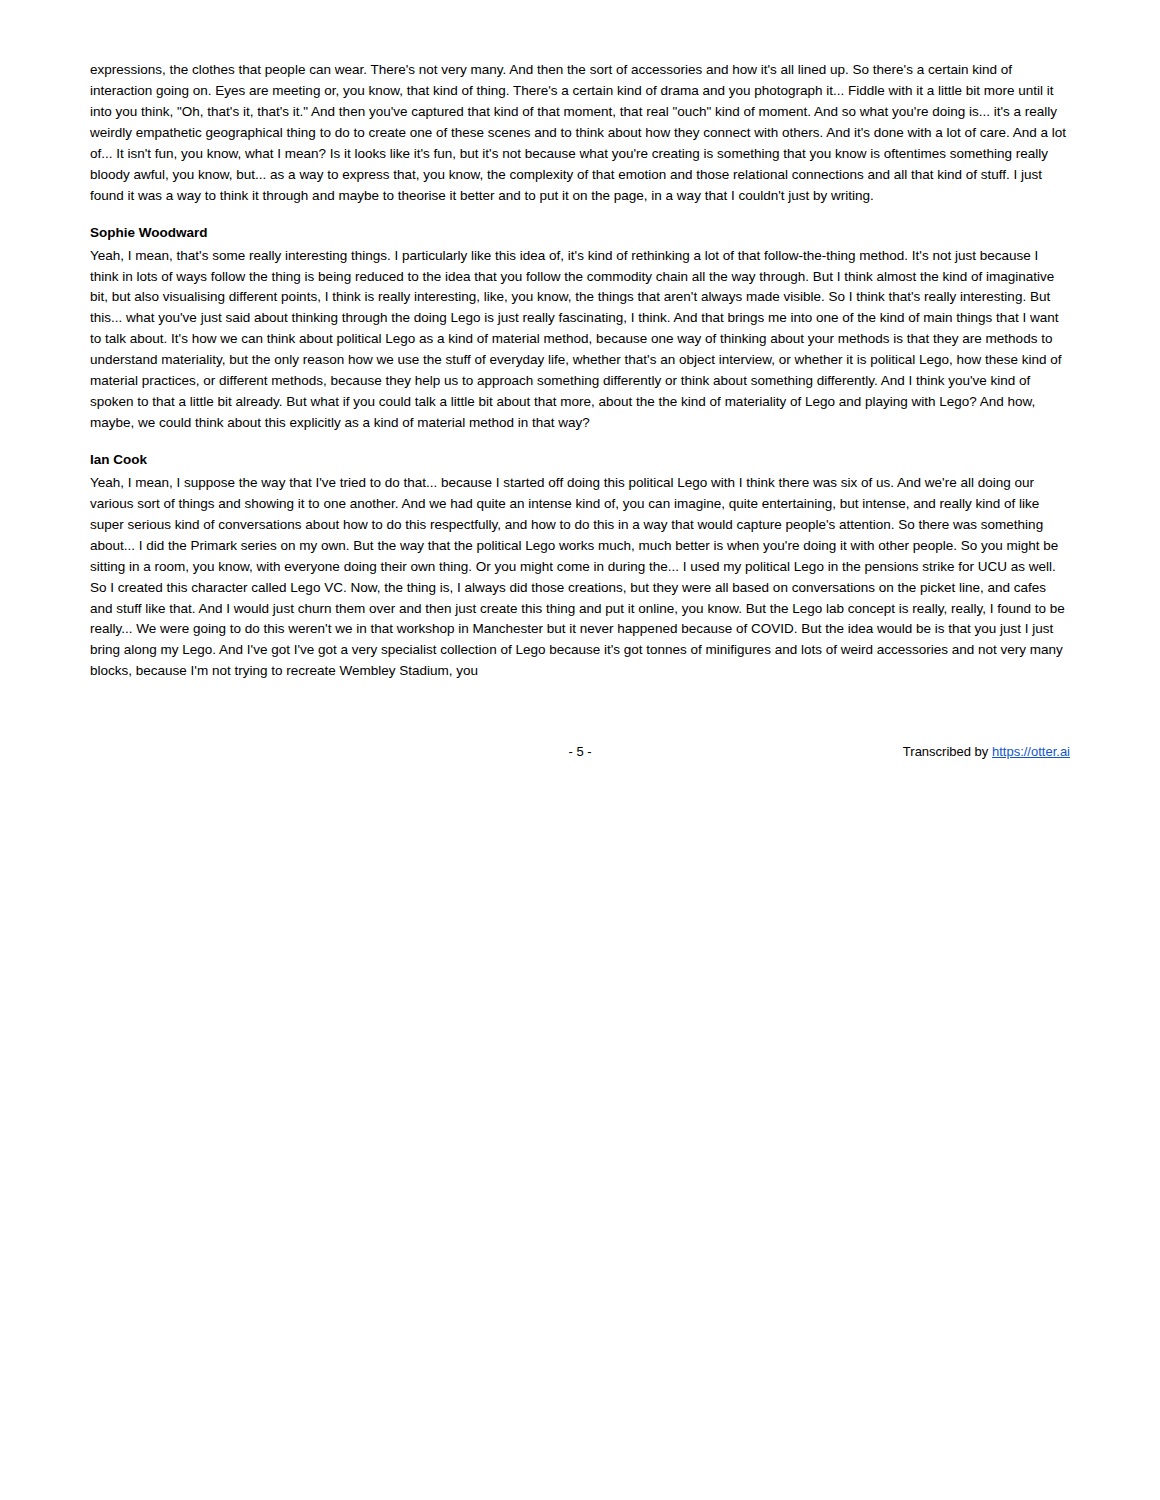expressions, the clothes that people can wear. There's not very many. And then the sort of accessories and how it's all lined up. So there's a certain kind of interaction going on. Eyes are meeting or, you know, that kind of thing. There's a certain kind of drama and you photograph it... Fiddle with it a little bit more until it into you think, "Oh, that's it, that's it." And then you've captured that kind of that moment, that real "ouch" kind of moment. And so what you're doing is... it's a really weirdly empathetic geographical thing to do to create one of these scenes and to think about how they connect with others. And it's done with a lot of care. And a lot of... It isn't fun, you know, what I mean? Is it looks like it's fun, but it's not because what you're creating is something that you know is oftentimes something really bloody awful, you know, but... as a way to express that, you know, the complexity of that emotion and those relational connections and all that kind of stuff. I just found it was a way to think it through and maybe to theorise it better and to put it on the page, in a way that I couldn't just by writing.
Sophie Woodward
Yeah, I mean, that's some really interesting things. I particularly like this idea of, it's kind of rethinking a lot of that follow-the-thing method. It's not just because I think in lots of ways follow the thing is being reduced to the idea that you follow the commodity chain all the way through. But I think almost the kind of imaginative bit, but also visualising different points, I think is really interesting, like, you know, the things that aren't always made visible. So I think that's really interesting. But this... what you've just said about thinking through the doing Lego is just really fascinating, I think. And that brings me into one of the kind of main things that I want to talk about. It's how we can think about political Lego as a kind of material method, because one way of thinking about your methods is that they are methods to understand materiality, but the only reason how we use the stuff of everyday life, whether that's an object interview, or whether it is political Lego, how these kind of material practices, or different methods, because they help us to approach something differently or think about something differently. And I think you've kind of spoken to that a little bit already. But what if you could talk a little bit about that more, about the the kind of materiality of Lego and playing with Lego? And how, maybe, we could think about this explicitly as a kind of material method in that way?
Ian Cook
Yeah, I mean, I suppose the way that I've tried to do that... because I started off doing this political Lego with I think there was six of us. And we're all doing our various sort of things and showing it to one another. And we had quite an intense kind of, you can imagine, quite entertaining, but intense, and really kind of like super serious kind of conversations about how to do this respectfully, and how to do this in a way that would capture people's attention. So there was something about... I did the Primark series on my own. But the way that the political Lego works much, much better is when you're doing it with other people. So you might be sitting in a room, you know, with everyone doing their own thing. Or you might come in during the... I used my political Lego in the pensions strike for UCU as well. So I created this character called Lego VC. Now, the thing is, I always did those creations, but they were all based on conversations on the picket line, and cafes and stuff like that. And I would just churn them over and then just create this thing and put it online, you know. But the Lego lab concept is really, really, I found to be really... We were going to do this weren't we in that workshop in Manchester but it never happened because of COVID. But the idea would be is that you just I just bring along my Lego. And I've got I've got a very specialist collection of Lego because it's got tonnes of minifigures and lots of weird accessories and not very many blocks, because I'm not trying to recreate Wembley Stadium, you
- 5 - Transcribed by https://otter.ai